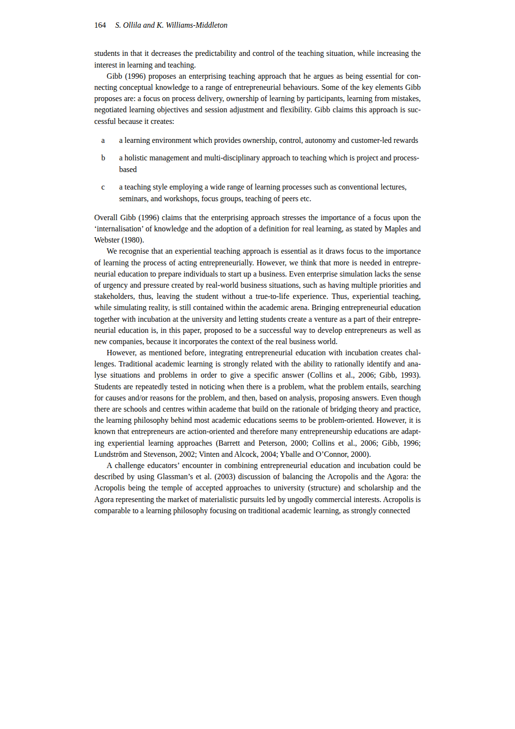164 S. Ollila and K. Williams-Middleton
students in that it decreases the predictability and control of the teaching situation, while increasing the interest in learning and teaching.
Gibb (1996) proposes an enterprising teaching approach that he argues as being essential for connecting conceptual knowledge to a range of entrepreneurial behaviours. Some of the key elements Gibb proposes are: a focus on process delivery, ownership of learning by participants, learning from mistakes, negotiated learning objectives and session adjustment and flexibility. Gibb claims this approach is successful because it creates:
aa learning environment which provides ownership, control, autonomy and customer-led rewards
ba holistic management and multi-disciplinary approach to teaching which is project and process-based
ca teaching style employing a wide range of learning processes such as conventional lectures, seminars, and workshops, focus groups, teaching of peers etc.
Overall Gibb (1996) claims that the enterprising approach stresses the importance of a focus upon the ‘internalisation’ of knowledge and the adoption of a definition for real learning, as stated by Maples and Webster (1980).
We recognise that an experiential teaching approach is essential as it draws focus to the importance of learning the process of acting entrepreneurially. However, we think that more is needed in entrepreneurial education to prepare individuals to start up a business. Even enterprise simulation lacks the sense of urgency and pressure created by real-world business situations, such as having multiple priorities and stakeholders, thus, leaving the student without a true-to-life experience. Thus, experiential teaching, while simulating reality, is still contained within the academic arena. Bringing entrepreneurial education together with incubation at the university and letting students create a venture as a part of their entrepreneurial education is, in this paper, proposed to be a successful way to develop entrepreneurs as well as new companies, because it incorporates the context of the real business world.
However, as mentioned before, integrating entrepreneurial education with incubation creates challenges. Traditional academic learning is strongly related with the ability to rationally identify and analyse situations and problems in order to give a specific answer (Collins et al., 2006; Gibb, 1993). Students are repeatedly tested in noticing when there is a problem, what the problem entails, searching for causes and/or reasons for the problem, and then, based on analysis, proposing answers. Even though there are schools and centres within academe that build on the rationale of bridging theory and practice, the learning philosophy behind most academic educations seems to be problem-oriented. However, it is known that entrepreneurs are action-oriented and therefore many entrepreneurship educations are adapting experiential learning approaches (Barrett and Peterson, 2000; Collins et al., 2006; Gibb, 1996; Lundström and Stevenson, 2002; Vinten and Alcock, 2004; Yballe and O’Connor, 2000).
A challenge educators’ encounter in combining entrepreneurial education and incubation could be described by using Glassman’s et al. (2003) discussion of balancing the Acropolis and the Agora: the Acropolis being the temple of accepted approaches to university (structure) and scholarship and the Agora representing the market of materialistic pursuits led by ungodly commercial interests. Acropolis is comparable to a learning philosophy focusing on traditional academic learning, as strongly connected